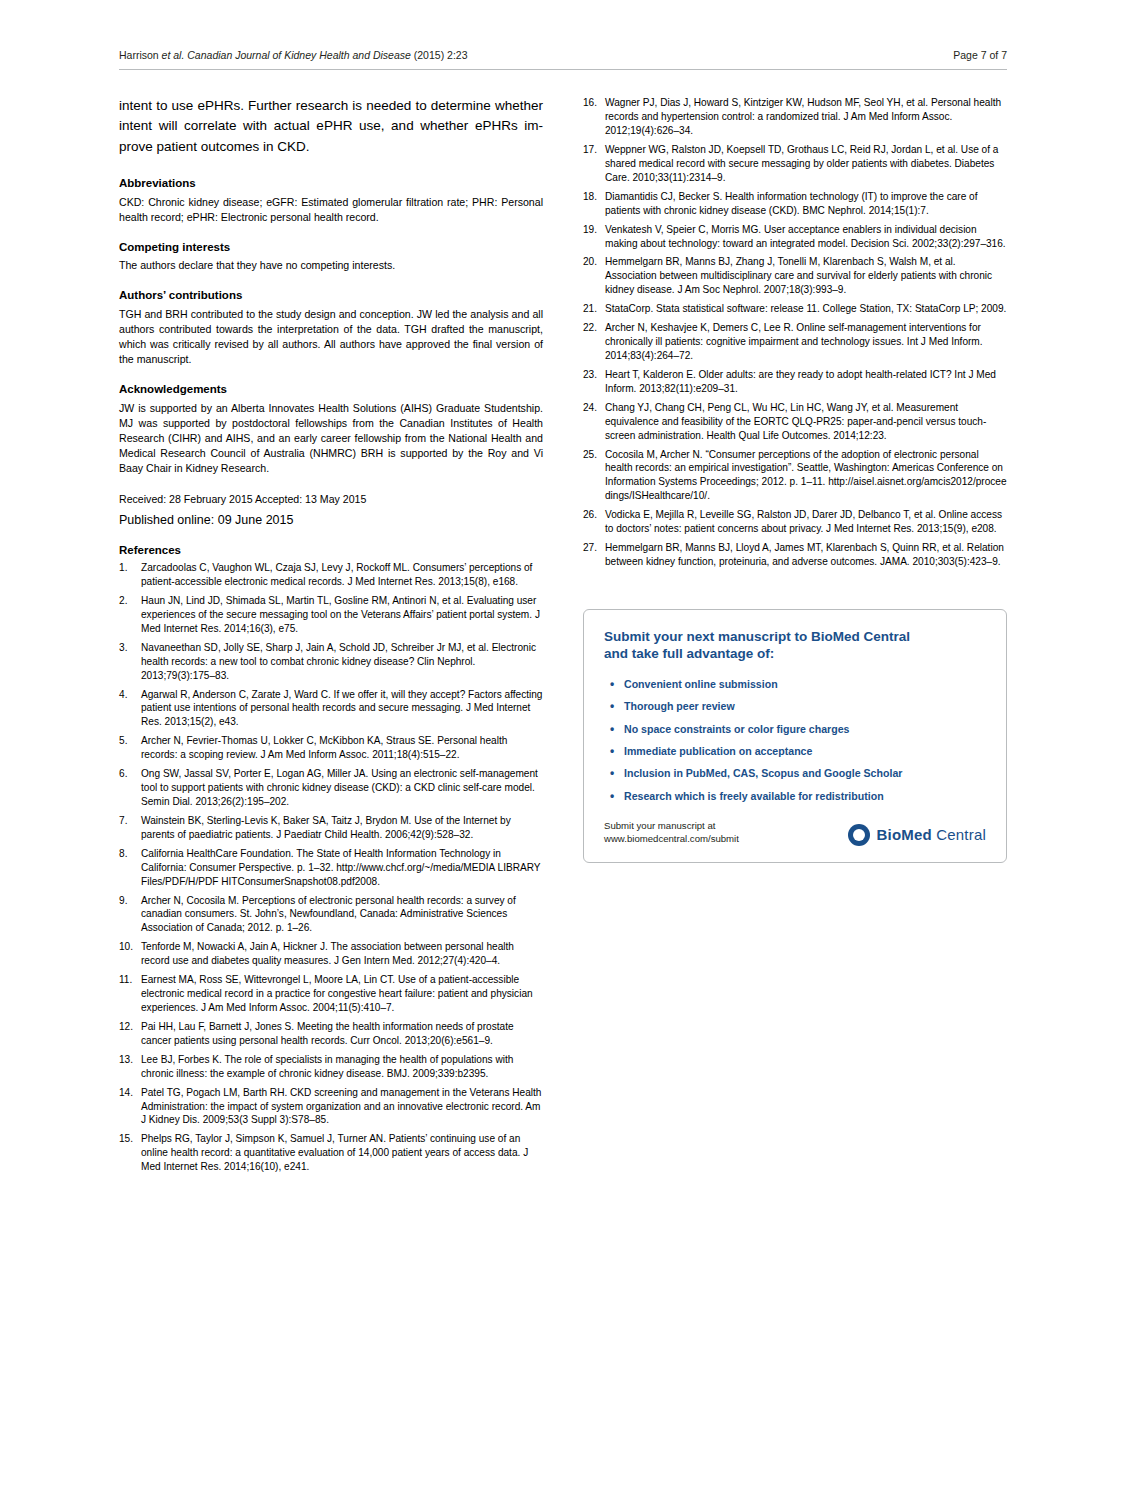Harrison et al. Canadian Journal of Kidney Health and Disease (2015) 2:23
Page 7 of 7
intent to use ePHRs. Further research is needed to determine whether intent will correlate with actual ePHR use, and whether ePHRs improve patient outcomes in CKD.
Abbreviations
CKD: Chronic kidney disease; eGFR: Estimated glomerular filtration rate; PHR: Personal health record; ePHR: Electronic personal health record.
Competing interests
The authors declare that they have no competing interests.
Authors’ contributions
TGH and BRH contributed to the study design and conception. JW led the analysis and all authors contributed towards the interpretation of the data. TGH drafted the manuscript, which was critically revised by all authors. All authors have approved the final version of the manuscript.
Acknowledgements
JW is supported by an Alberta Innovates Health Solutions (AIHS) Graduate Studentship. MJ was supported by postdoctoral fellowships from the Canadian Institutes of Health Research (CIHR) and AIHS, and an early career fellowship from the National Health and Medical Research Council of Australia (NHMRC) BRH is supported by the Roy and Vi Baay Chair in Kidney Research.
Received: 28 February 2015 Accepted: 13 May 2015
Published online: 09 June 2015
References
Zarcadoolas C, Vaughon WL, Czaja SJ, Levy J, Rockoff ML. Consumers’ perceptions of patient-accessible electronic medical records. J Med Internet Res. 2013;15(8), e168.
Haun JN, Lind JD, Shimada SL, Martin TL, Gosline RM, Antinori N, et al. Evaluating user experiences of the secure messaging tool on the Veterans Affairs’ patient portal system. J Med Internet Res. 2014;16(3), e75.
Navaneethan SD, Jolly SE, Sharp J, Jain A, Schold JD, Schreiber Jr MJ, et al. Electronic health records: a new tool to combat chronic kidney disease? Clin Nephrol. 2013;79(3):175–83.
Agarwal R, Anderson C, Zarate J, Ward C. If we offer it, will they accept? Factors affecting patient use intentions of personal health records and secure messaging. J Med Internet Res. 2013;15(2), e43.
Archer N, Fevrier-Thomas U, Lokker C, McKibbon KA, Straus SE. Personal health records: a scoping review. J Am Med Inform Assoc. 2011;18(4):515–22.
Ong SW, Jassal SV, Porter E, Logan AG, Miller JA. Using an electronic self-management tool to support patients with chronic kidney disease (CKD): a CKD clinic self-care model. Semin Dial. 2013;26(2):195–202.
Wainstein BK, Sterling-Levis K, Baker SA, Taitz J, Brydon M. Use of the Internet by parents of paediatric patients. J Paediatr Child Health. 2006;42(9):528–32.
California HealthCare Foundation. The State of Health Information Technology in California: Consumer Perspective. p. 1–32. http://www.chcf.org/~/media/MEDIA LIBRARY Files/PDF/H/PDF HITConsumerSnapshot08.pdf2008.
Archer N, Cocosila M. Perceptions of electronic personal health records: a survey of canadian consumers. St. John’s, Newfoundland, Canada: Administrative Sciences Association of Canada; 2012. p. 1–26.
Tenforde M, Nowacki A, Jain A, Hickner J. The association between personal health record use and diabetes quality measures. J Gen Intern Med. 2012;27(4):420–4.
Earnest MA, Ross SE, Wittevrongel L, Moore LA, Lin CT. Use of a patient-accessible electronic medical record in a practice for congestive heart failure: patient and physician experiences. J Am Med Inform Assoc. 2004;11(5):410–7.
Pai HH, Lau F, Barnett J, Jones S. Meeting the health information needs of prostate cancer patients using personal health records. Curr Oncol. 2013;20(6):e561–9.
Lee BJ, Forbes K. The role of specialists in managing the health of populations with chronic illness: the example of chronic kidney disease. BMJ. 2009;339:b2395.
Patel TG, Pogach LM, Barth RH. CKD screening and management in the Veterans Health Administration: the impact of system organization and an innovative electronic record. Am J Kidney Dis. 2009;53(3 Suppl 3):S78–85.
Phelps RG, Taylor J, Simpson K, Samuel J, Turner AN. Patients’ continuing use of an online health record: a quantitative evaluation of 14,000 patient years of access data. J Med Internet Res. 2014;16(10), e241.
Wagner PJ, Dias J, Howard S, Kintziger KW, Hudson MF, Seol YH, et al. Personal health records and hypertension control: a randomized trial. J Am Med Inform Assoc. 2012;19(4):626–34.
Weppner WG, Ralston JD, Koepsell TD, Grothaus LC, Reid RJ, Jordan L, et al. Use of a shared medical record with secure messaging by older patients with diabetes. Diabetes Care. 2010;33(11):2314–9.
Diamantidis CJ, Becker S. Health information technology (IT) to improve the care of patients with chronic kidney disease (CKD). BMC Nephrol. 2014;15(1):7.
Venkatesh V, Speier C, Morris MG. User acceptance enablers in individual decision making about technology: toward an integrated model. Decision Sci. 2002;33(2):297–316.
Hemmelgarn BR, Manns BJ, Zhang J, Tonelli M, Klarenbach S, Walsh M, et al. Association between multidisciplinary care and survival for elderly patients with chronic kidney disease. J Am Soc Nephrol. 2007;18(3):993–9.
StataCorp. Stata statistical software: release 11. College Station, TX: StataCorp LP; 2009.
Archer N, Keshavjee K, Demers C, Lee R. Online self-management interventions for chronically ill patients: cognitive impairment and technology issues. Int J Med Inform. 2014;83(4):264–72.
Heart T, Kalderon E. Older adults: are they ready to adopt health-related ICT? Int J Med Inform. 2013;82(11):e209–31.
Chang YJ, Chang CH, Peng CL, Wu HC, Lin HC, Wang JY, et al. Measurement equivalence and feasibility of the EORTC QLQ-PR25: paper-and-pencil versus touch-screen administration. Health Qual Life Outcomes. 2014;12:23.
Cocosila M, Archer N. “Consumer perceptions of the adoption of electronic personal health records: an empirical investigation”. Seattle, Washington: Americas Conference on Information Systems Proceedings; 2012. p. 1–11. http://aisel.aisnet.org/amcis2012/proceedings/ISHealthcare/10/.
Vodicka E, Mejilla R, Leveille SG, Ralston JD, Darer JD, Delbanco T, et al. Online access to doctors’ notes: patient concerns about privacy. J Med Internet Res. 2013;15(9), e208.
Hemmelgarn BR, Manns BJ, Lloyd A, James MT, Klarenbach S, Quinn RR, et al. Relation between kidney function, proteinuria, and adverse outcomes. JAMA. 2010;303(5):423–9.
Submit your next manuscript to BioMed Central
and take full advantage of:
Convenient online submission
Thorough peer review
No space constraints or color figure charges
Immediate publication on acceptance
Inclusion in PubMed, CAS, Scopus and Google Scholar
Research which is freely available for redistribution
Submit your manuscript at
www.biomedcentral.com/submit
BioMed Central